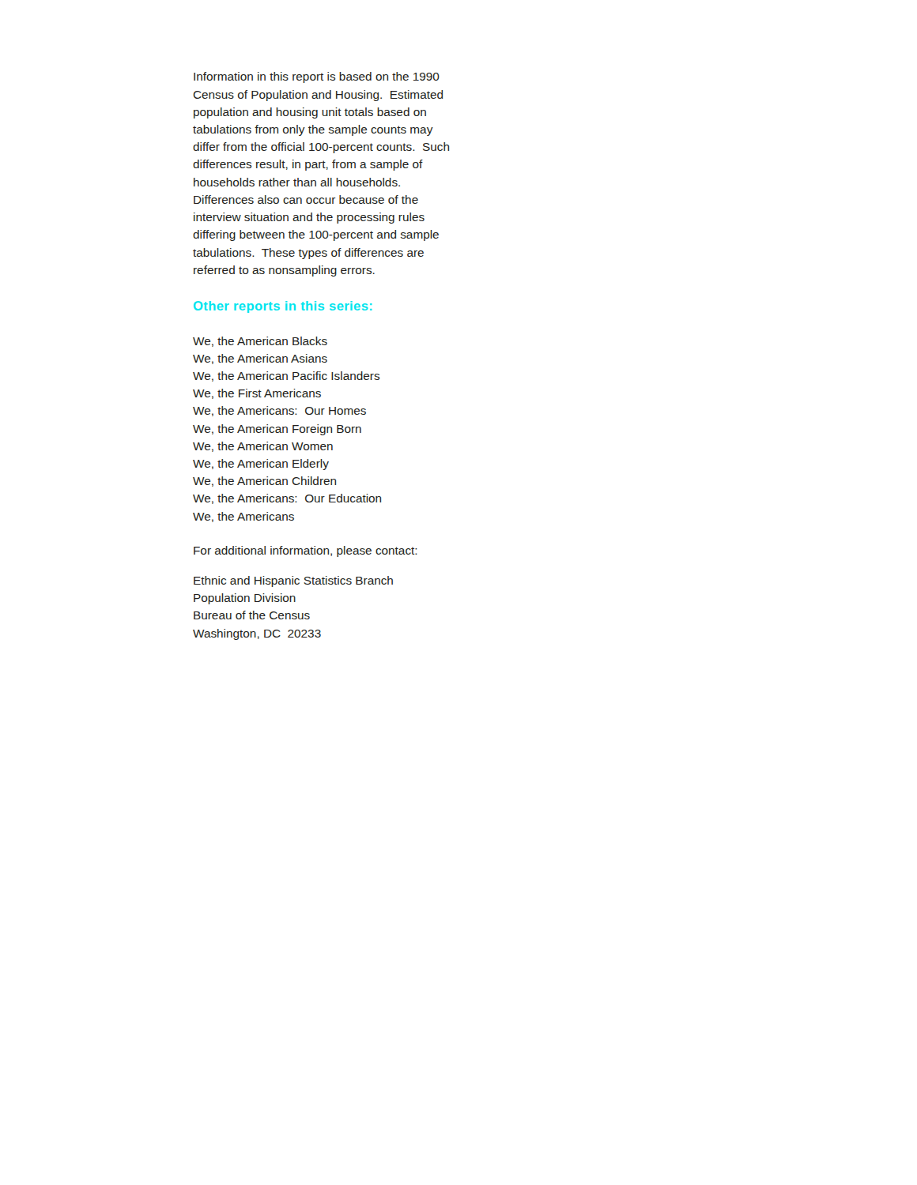Information in this report is based on the 1990 Census of Population and Housing. Estimated population and housing unit totals based on tabulations from only the sample counts may differ from the official 100-percent counts. Such differences result, in part, from a sample of households rather than all households. Differences also can occur because of the interview situation and the processing rules differing between the 100-percent and sample tabulations. These types of differences are referred to as nonsampling errors.
Other reports in this series:
We, the American Blacks
We, the American Asians
We, the American Pacific Islanders
We, the First Americans
We, the Americans: Our Homes
We, the American Foreign Born
We, the American Women
We, the American Elderly
We, the American Children
We, the Americans: Our Education
We, the Americans
For additional information, please contact:
Ethnic and Hispanic Statistics Branch
Population Division
Bureau of the Census
Washington, DC 20233